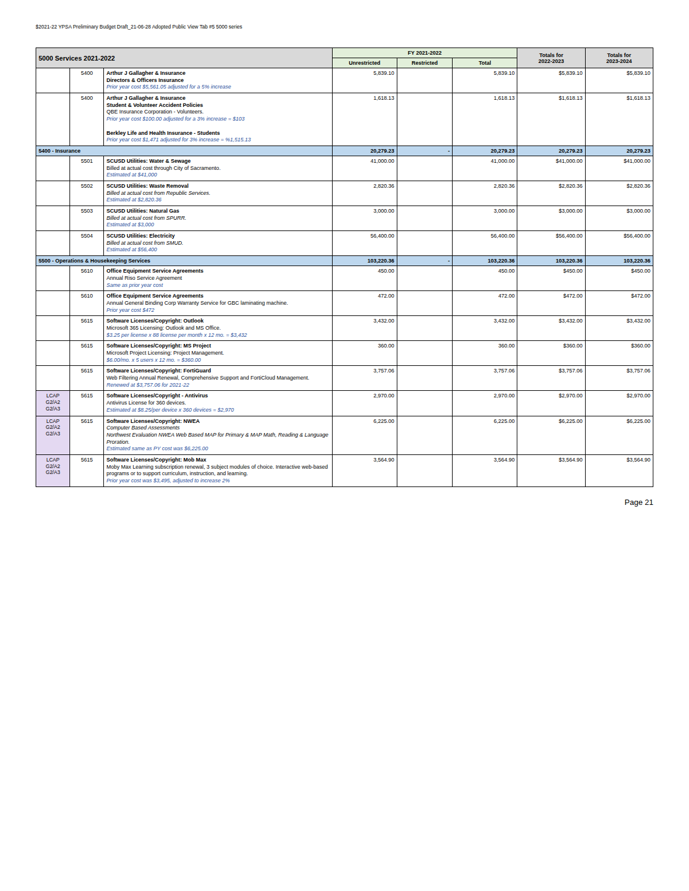$2021-22 YPSA Preliminary Budget Draft_21-06-28 Adopted Public View Tab #5 5000 series
| 5000 Services 2021-2022 | FY 2021-2022 | Totals for 2022-2023 | Totals for 2023-2024 |
| Unrestricted | Restricted | Total |
| | 5400 | Arthur J Gallagher & Insurance Directors & Officers Insurance Prior year cost $5,561.05 adjusted for a 5% increase | 5,839.10 | | 5,839.10 | $5,839.10 | $5,839.10 |
| | 5400 | Arthur J Gallagher & Insurance Student & Volunteer Accident Policies QBE Insurance Corporation - Volunteers. Prior year cost $100.00 adjusted for a 3% increase = $103 Berkley Life and Health Insurance - Students Prior year cost $1,471 adjusted for 3% increase = %1,515.13 | 1,618.13 | | 1,618.13 | $1,618.13 | $1,618.13 |
| 5400 - Insurance | 20,279.23 | - | 20,279.23 | 20,279.23 | 20,279.23 |
| | 5501 | SCUSD Utilities: Water & Sewage Billed at actual cost through City of Sacramento. Estimated at $41,000 | 41,000.00 | | 41,000.00 | $41,000.00 | $41,000.00 |
| | 5502 | SCUSD Utilities: Waste Removal Billed at actual cost from Republic Services. Estimated at $2,820.36 | 2,820.36 | | 2,820.36 | $2,820.36 | $2,820.36 |
| | 5503 | SCUSD Utilities: Natural Gas Billed at actual cost from SPURR. Estimated at $3,000 | 3,000.00 | | 3,000.00 | $3,000.00 | $3,000.00 |
| | 5504 | SCUSD Utilities: Electricity Billed at actual cost from SMUD. Estimated at $56,400 | 56,400.00 | | 56,400.00 | $56,400.00 | $56,400.00 |
| 5500 - Operations & Housekeeping Services | 103,220.36 | - | 103,220.36 | 103,220.36 | 103,220.36 |
| | 5610 | Office Equipment Service Agreements Annual Riso Service Agreement Same as prior year cost | 450.00 | | 450.00 | $450.00 | $450.00 |
| | 5610 | Office Equipment Service Agreements Annual General Binding Corp Warranty Service for GBC laminating machine. Prior year cost $472 | 472.00 | | 472.00 | $472.00 | $472.00 |
| | 5615 | Software Licenses/Copyright: Outlook Microsoft 365 Licensing: Outlook and MS Office. $3.25 per license x 88 license per month x 12 mo. = $3,432 | 3,432.00 | | 3,432.00 | $3,432.00 | $3,432.00 |
| | 5615 | Software Licenses/Copyright: MS Project Microsoft Project Licensing: Project Management. $6.00/mo. x 5 users x 12 mo. = $360.00 | 360.00 | | 360.00 | $360.00 | $360.00 |
| | 5615 | Software Licenses/Copyright: FortiGuard Web Filtering Annual Renewal, Comprehensive Support and FortiCloud Management. Renewed at $3,757.06 for 2021-22 | 3,757.06 | | 3,757.06 | $3,757.06 | $3,757.06 |
| LCAP G2/A2 G2/A3 | 5615 | Software Licenses/Copyright - Antivirus Antivirus License for 360 devices. Estimated at $8.25/per device x 360 devices = $2,970 | 2,970.00 | | 2,970.00 | $2,970.00 | $2,970.00 |
| LCAP G2/A2 G2/A3 | 5615 | Software Licenses/Copyright: NWEA Computer Based Assessments Northwest Evaluation NWEA Web Based MAP for Primary & MAP Math, Reading & Language Proration. Estimated same as PY cost was $6,225.00 | 6,225.00 | | 6,225.00 | $6,225.00 | $6,225.00 |
| LCAP G2/A2 G2/A3 | 5615 | Software Licenses/Copyright: Mob Max Moby Max Learning subscription renewal, 3 subject modules of choice. Interactive web-based programs or to support curriculum, instruction, and learning. Prior year cost was $3,495, adjusted to increase 2% | 3,564.90 | | 3,564.90 | $3,564.90 | $3,564.90 |
Page 21